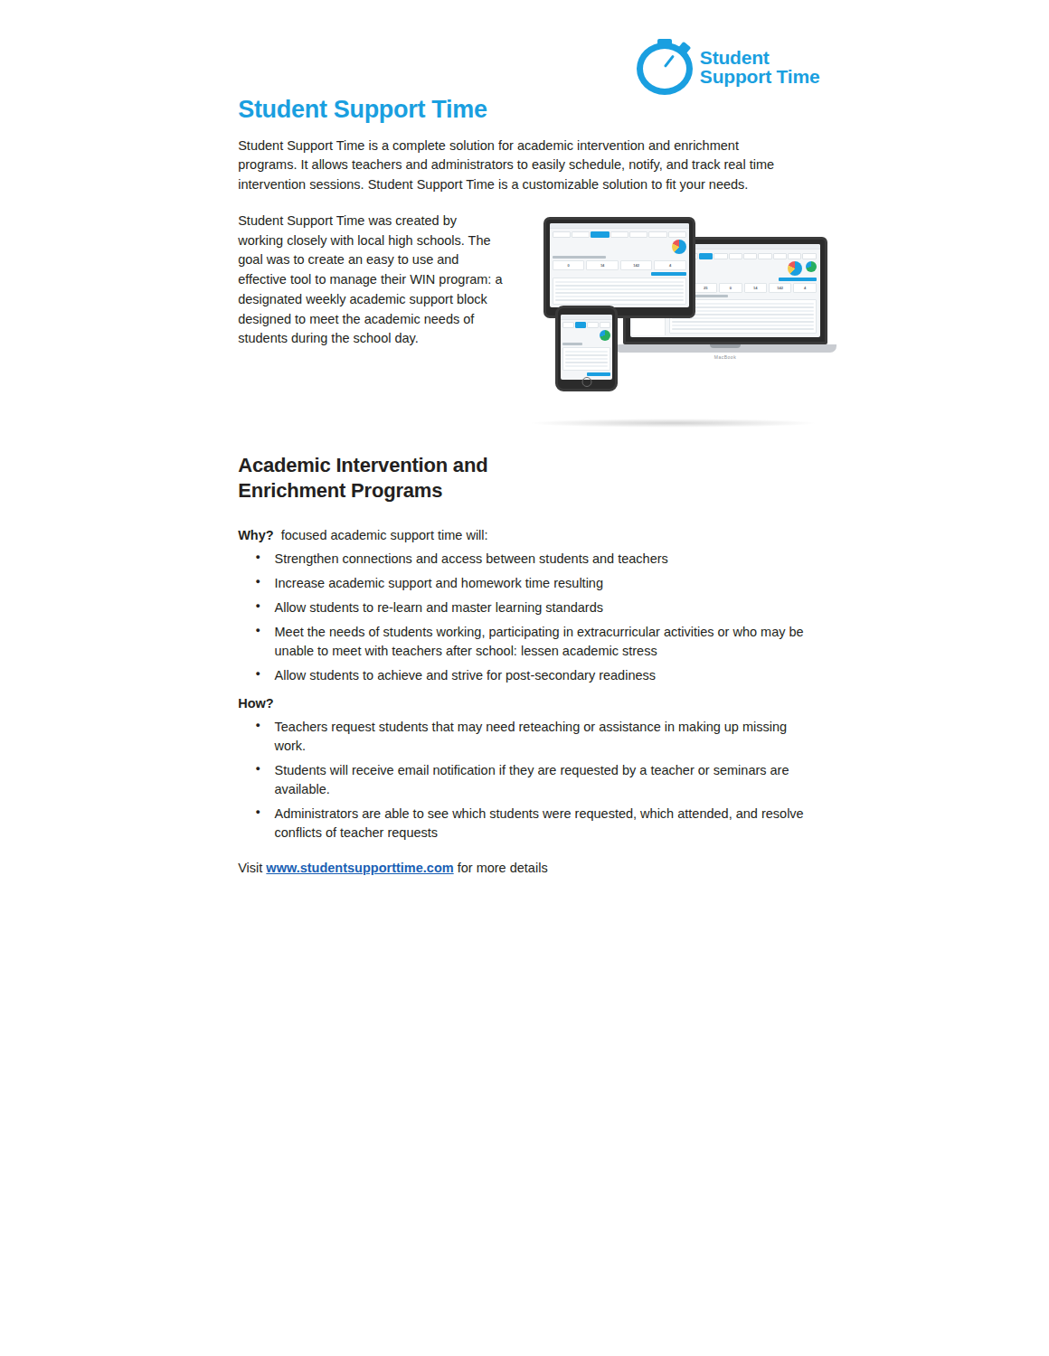Student Support Time
Student Support Time
Student Support Time is a complete solution for academic intervention and enrichment programs. It allows teachers and administrators to easily schedule, notify, and track real time intervention sessions. Student Support Time is a customizable solution to fit your needs.
Student Support Time was created by working closely with local high schools. The goal was to create an easy to use and effective tool to manage their WIN program: a designated weekly academic support block designed to meet the academic needs of students during the school day.
195250141424
MacBook
0141424
Academic Intervention andEnrichment Programs
Why? focused academic support time will:
Strengthen connections and access between students and teachers
Increase academic support and homework time resulting
Allow students to re-learn and master learning standards
Meet the needs of students working, participating in extracurricular activities or who may be unable to meet with teachers after school: lessen academic stress
Allow students to achieve and strive for post-secondary readiness
How?
Teachers request students that may need reteaching or assistance in making up missing work.
Students will receive email notification if they are requested by a teacher or seminars are available.
Administrators are able to see which students were requested, which attended, and resolve conflicts of teacher requests
Visit www.studentsupporttime.com for more details